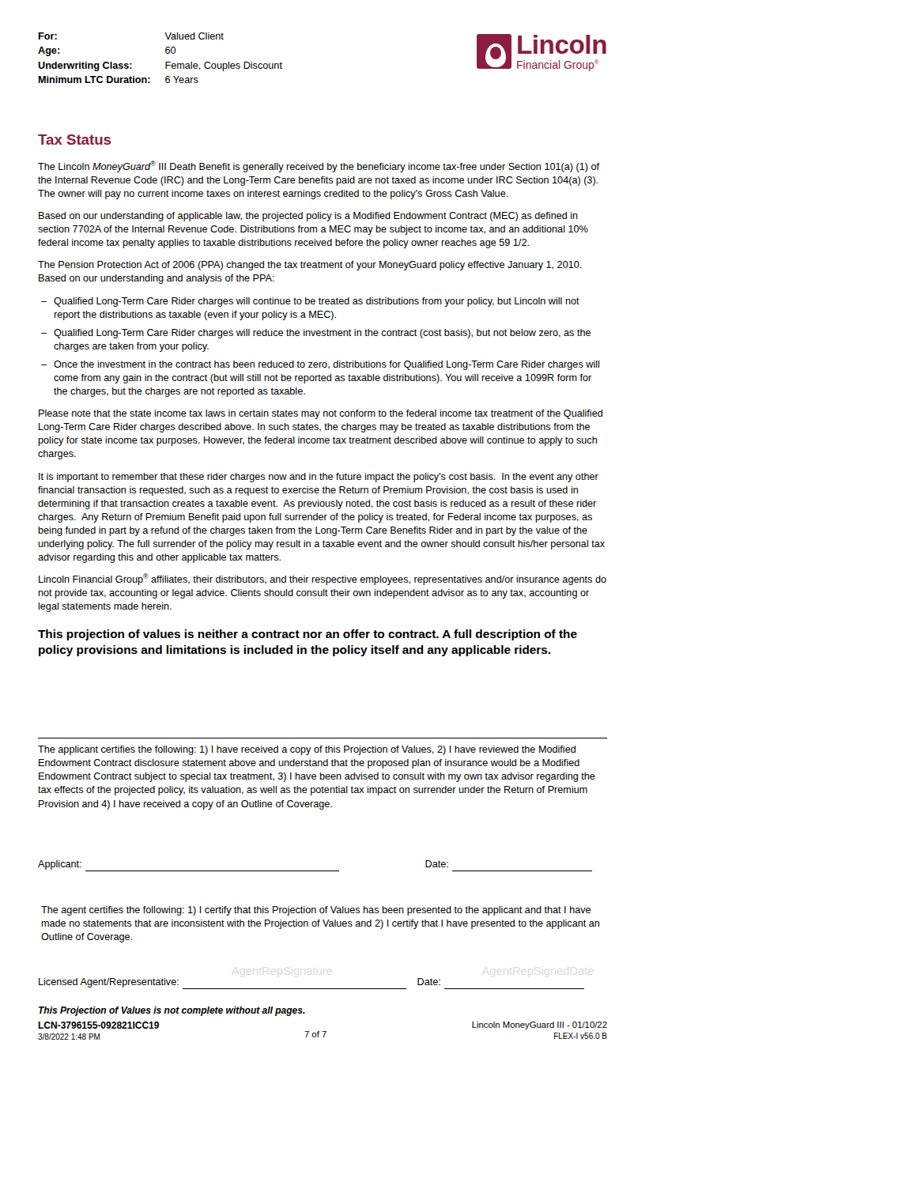| For: | Valued Client |
| Age: | 60 |
| Underwriting Class: | Female, Couples Discount |
| Minimum LTC Duration: | 6 Years |
Lincoln Financial Group®
Tax Status
The Lincoln MoneyGuard® III Death Benefit is generally received by the beneficiary income tax-free under Section 101(a) (1) of the Internal Revenue Code (IRC) and the Long-Term Care benefits paid are not taxed as income under IRC Section 104(a) (3). The owner will pay no current income taxes on interest earnings credited to the policy's Gross Cash Value.
Based on our understanding of applicable law, the projected policy is a Modified Endowment Contract (MEC) as defined in section 7702A of the Internal Revenue Code. Distributions from a MEC may be subject to income tax, and an additional 10% federal income tax penalty applies to taxable distributions received before the policy owner reaches age 59 1/2.
The Pension Protection Act of 2006 (PPA) changed the tax treatment of your MoneyGuard policy effective January 1, 2010. Based on our understanding and analysis of the PPA:
Qualified Long-Term Care Rider charges will continue to be treated as distributions from your policy, but Lincoln will not report the distributions as taxable (even if your policy is a MEC).
Qualified Long-Term Care Rider charges will reduce the investment in the contract (cost basis), but not below zero, as the charges are taken from your policy.
Once the investment in the contract has been reduced to zero, distributions for Qualified Long-Term Care Rider charges will come from any gain in the contract (but will still not be reported as taxable distributions). You will receive a 1099R form for the charges, but the charges are not reported as taxable.
Please note that the state income tax laws in certain states may not conform to the federal income tax treatment of the Qualified Long-Term Care Rider charges described above. In such states, the charges may be treated as taxable distributions from the policy for state income tax purposes. However, the federal income tax treatment described above will continue to apply to such charges.
It is important to remember that these rider charges now and in the future impact the policy's cost basis. In the event any other financial transaction is requested, such as a request to exercise the Return of Premium Provision, the cost basis is used in determining if that transaction creates a taxable event. As previously noted, the cost basis is reduced as a result of these rider charges. Any Return of Premium Benefit paid upon full surrender of the policy is treated, for Federal income tax purposes, as being funded in part by a refund of the charges taken from the Long-Term Care Benefits Rider and in part by the value of the underlying policy. The full surrender of the policy may result in a taxable event and the owner should consult his/her personal tax advisor regarding this and other applicable tax matters.
Lincoln Financial Group® affiliates, their distributors, and their respective employees, representatives and/or insurance agents do not provide tax, accounting or legal advice. Clients should consult their own independent advisor as to any tax, accounting or legal statements made herein.
This projection of values is neither a contract nor an offer to contract. A full description of the policy provisions and limitations is included in the policy itself and any applicable riders.
The applicant certifies the following: 1) I have received a copy of this Projection of Values, 2) I have reviewed the Modified Endowment Contract disclosure statement above and understand that the proposed plan of insurance would be a Modified Endowment Contract subject to special tax treatment, 3) I have been advised to consult with my own tax advisor regarding the tax effects of the projected policy, its valuation, as well as the potential tax impact on surrender under the Return of Premium Provision and 4) I have received a copy of an Outline of Coverage.
Applicant: Date:
The agent certifies the following: 1) I certify that this Projection of Values has been presented to the applicant and that I have made no statements that are inconsistent with the Projection of Values and 2) I certify that I have presented to the applicant an Outline of Coverage.
AgentRepSignature AgentRepSignedDate Licensed Agent/Representative: Date:
This Projection of Values is not complete without all pages.
LCN-3796155-092821ICC19
3/8/2022 1:48 PM
7 of 7
Lincoln MoneyGuard III - 01/10/22
FLEX-I v56.0 B